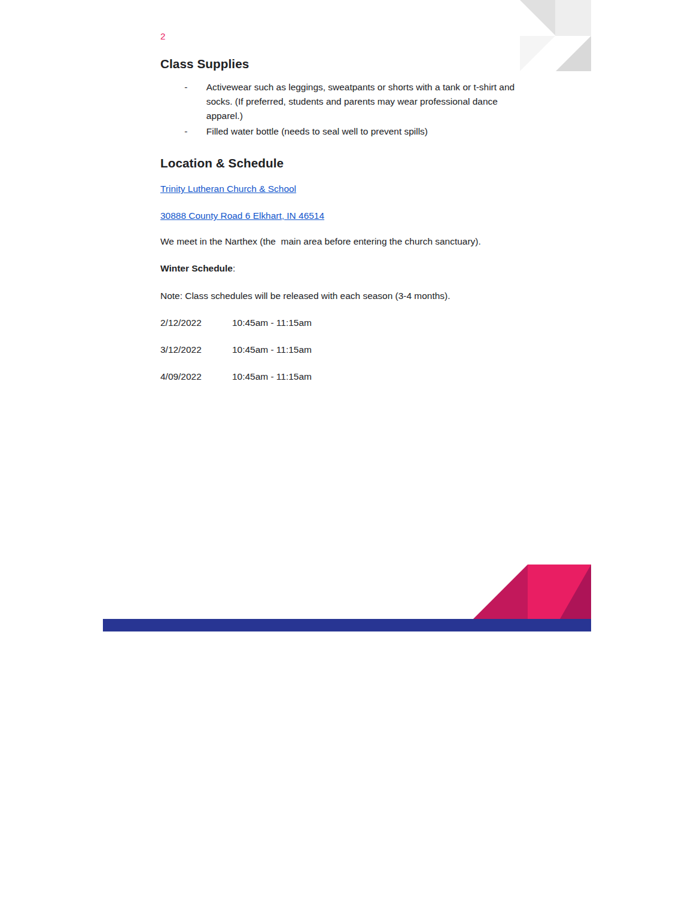2
Class Supplies
Activewear such as leggings, sweatpants or shorts with a tank or t-shirt and socks. (If preferred, students and parents may wear professional dance apparel.)
Filled water bottle (needs to seal well to prevent spills)
Location & Schedule
Trinity Lutheran Church & School
30888 County Road 6 Elkhart, IN 46514
We meet in the Narthex (the main area before entering the church sanctuary).
Winter Schedule:
Note: Class schedules will be released with each season (3-4 months).
2/12/202210:45am - 11:15am
3/12/202210:45am - 11:15am
4/09/202210:45am - 11:15am